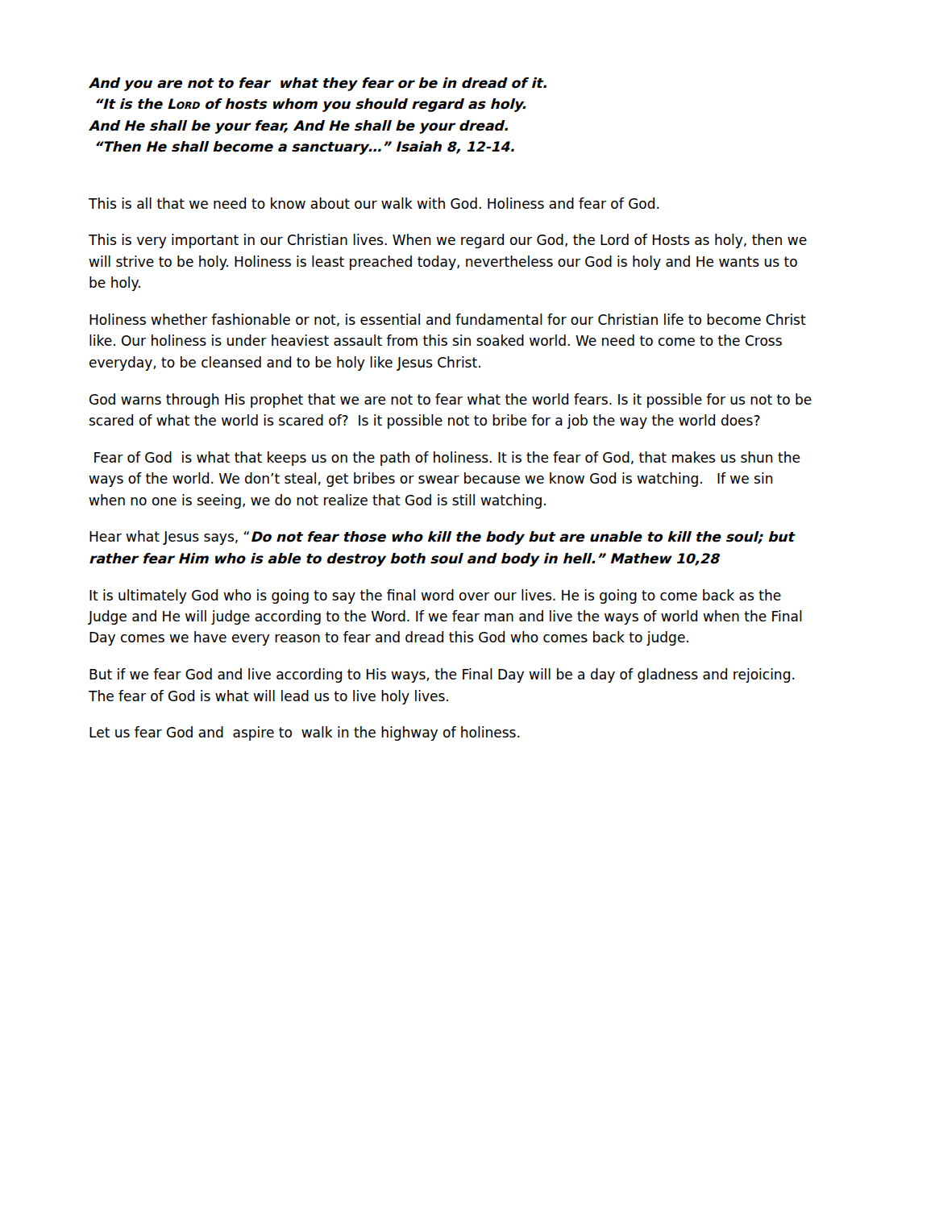And you are not to fear what they fear or be in dread of it.
“It is the Lord of hosts whom you should regard as holy.
And He shall be your fear, And He shall be your dread.
“Then He shall become a sanctuary…” Isaiah 8, 12-14.
This is all that we need to know about our walk with God. Holiness and fear of God.
This is very important in our Christian lives. When we regard our God, the Lord of Hosts as holy, then we will strive to be holy. Holiness is least preached today, nevertheless our God is holy and He wants us to be holy.
Holiness whether fashionable or not, is essential and fundamental for our Christian life to become Christ like. Our holiness is under heaviest assault from this sin soaked world. We need to come to the Cross everyday, to be cleansed and to be holy like Jesus Christ.
God warns through His prophet that we are not to fear what the world fears. Is it possible for us not to be scared of what the world is scared of? Is it possible not to bribe for a job the way the world does?
Fear of God is what that keeps us on the path of holiness. It is the fear of God, that makes us shun the ways of the world. We don’t steal, get bribes or swear because we know God is watching. If we sin when no one is seeing, we do not realize that God is still watching.
Hear what Jesus says, “Do not fear those who kill the body but are unable to kill the soul; but rather fear Him who is able to destroy both soul and body in hell.” Mathew 10,28
It is ultimately God who is going to say the final word over our lives. He is going to come back as the Judge and He will judge according to the Word. If we fear man and live the ways of world when the Final Day comes we have every reason to fear and dread this God who comes back to judge.
But if we fear God and live according to His ways, the Final Day will be a day of gladness and rejoicing. The fear of God is what will lead us to live holy lives.
Let us fear God and aspire to walk in the highway of holiness.